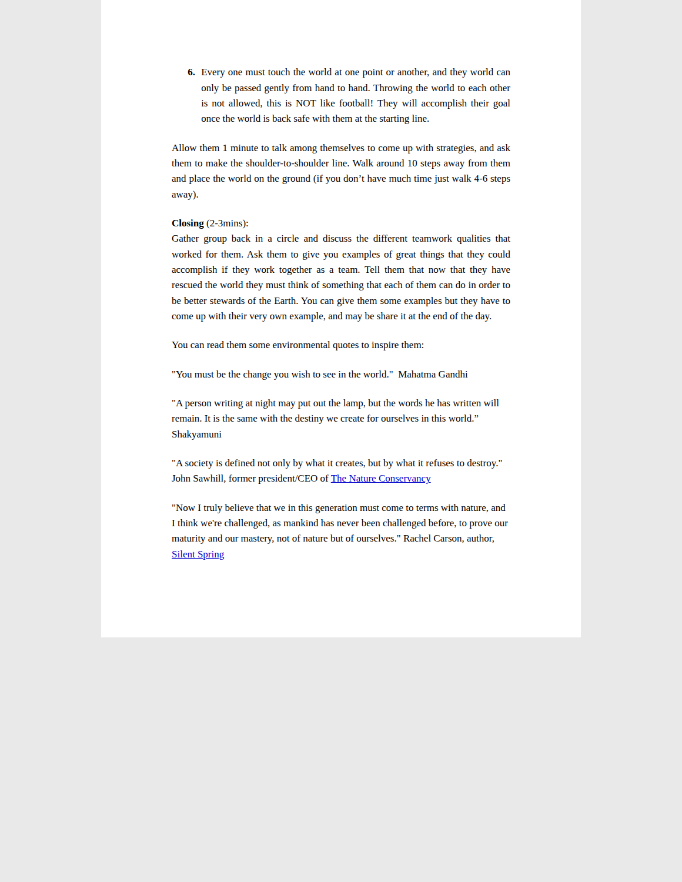Every one must touch the world at one point or another, and they world can only be passed gently from hand to hand. Throwing the world to each other is not allowed, this is NOT like football! They will accomplish their goal once the world is back safe with them at the starting line.
Allow them 1 minute to talk among themselves to come up with strategies, and ask them to make the shoulder-to-shoulder line. Walk around 10 steps away from them and place the world on the ground (if you don’t have much time just walk 4-6 steps away).
Closing (2-3mins):
Gather group back in a circle and discuss the different teamwork qualities that worked for them. Ask them to give you examples of great things that they could accomplish if they work together as a team. Tell them that now that they have rescued the world they must think of something that each of them can do in order to be better stewards of the Earth. You can give them some examples but they have to come up with their very own example, and may be share it at the end of the day.
You can read them some environmental quotes to inspire them:
"You must be the change you wish to see in the world." Mahatma Gandhi
"A person writing at night may put out the lamp, but the words he has written will remain. It is the same with the destiny we create for ourselves in this world.” Shakyamuni
"A society is defined not only by what it creates, but by what it refuses to destroy." John Sawhill, former president/CEO of The Nature Conservancy
"Now I truly believe that we in this generation must come to terms with nature, and I think we're challenged, as mankind has never been challenged before, to prove our maturity and our mastery, not of nature but of ourselves." Rachel Carson, author, Silent Spring